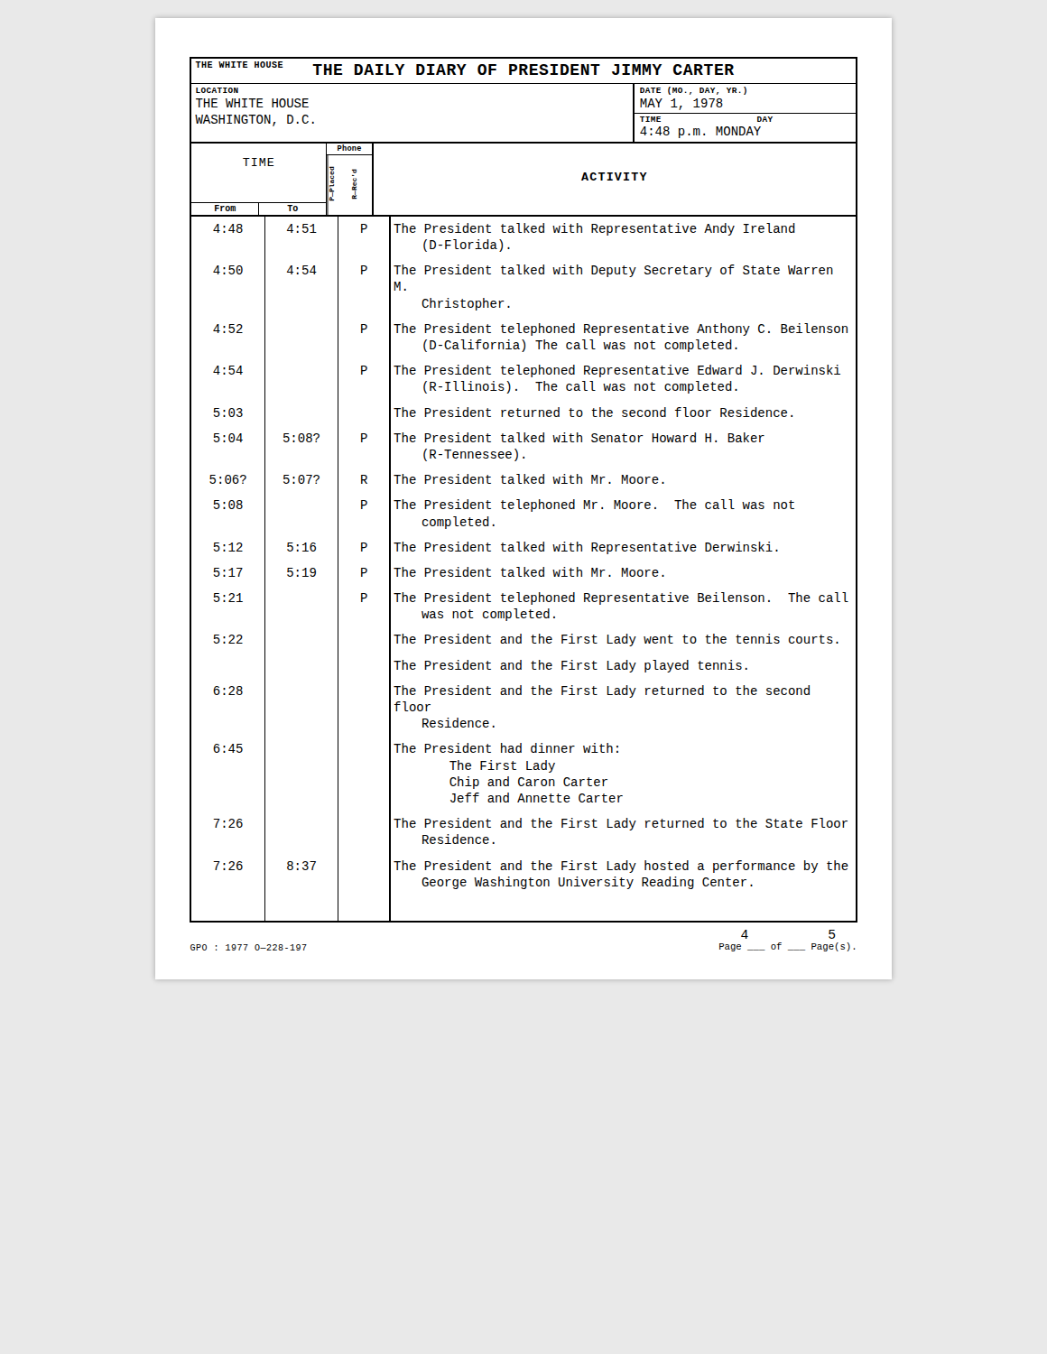The White House
The Daily Diary of President Jimmy Carter
Location
THE WHITE HOUSE
WASHINGTON, D.C.
Date (Mo., Day, Yr.)
MAY 1, 1978
Time
Day
4:48 p.m. MONDAY
TIME
From
To
Phone
P—Placed
R—Rec'd
Activity
| 4:48 | 4:51 | P | The President talked with Representative Andy Ireland (D-Florida). |
| 4:50 | 4:54 | P | The President talked with Deputy Secretary of State Warren M. Christopher. |
| 4:52 | | P | The President telephoned Representative Anthony C. Beilenson (D-California) The call was not completed. |
| 4:54 | | P | The President telephoned Representative Edward J. Derwinski (R-Illinois). The call was not completed. |
| 5:03 | | | The President returned to the second floor Residence. |
| 5:04 | 5:08? | P | The President talked with Senator Howard H. Baker (R-Tennessee). |
| 5:06? | 5:07? | R | The President talked with Mr. Moore. |
| 5:08 | | P | The President telephoned Mr. Moore. The call was not completed. |
| 5:12 | 5:16 | P | The President talked with Representative Derwinski. |
| 5:17 | 5:19 | P | The President talked with Mr. Moore. |
| 5:21 | | P | The President telephoned Representative Beilenson. The call was not completed. |
| 5:22 | | | The President and the First Lady went to the tennis courts. |
| | | | The President and the First Lady played tennis. |
| 6:28 | | | The President and the First Lady returned to the second floor Residence. |
| 6:45 | | | The President had dinner with: The First Lady Chip and Caron Carter Jeff and Annette Carter |
| 7:26 | | | The President and the First Lady returned to the State Floor Residence. |
| 7:26 | 8:37 | | The President and the First Lady hosted a performance by the George Washington University Reading Center. |
GPO : 1977 O—228-197
4 5
Page ___ of ___ Page(s).